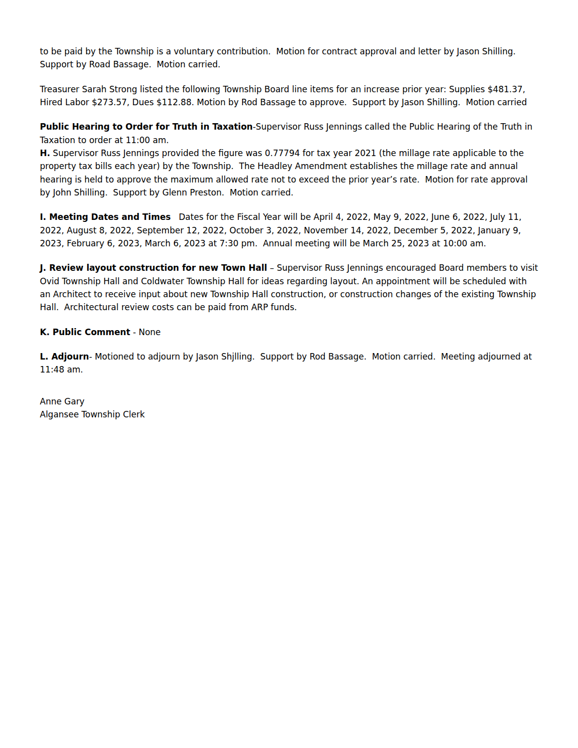to be paid by the Township is a voluntary contribution. Motion for contract approval and letter by Jason Shilling. Support by Road Bassage. Motion carried.
Treasurer Sarah Strong listed the following Township Board line items for an increase prior year: Supplies $481.37, Hired Labor $273.57, Dues $112.88. Motion by Rod Bassage to approve. Support by Jason Shilling. Motion carried
Public Hearing to Order for Truth in Taxation-Supervisor Russ Jennings called the Public Hearing of the Truth in Taxation to order at 11:00 am.
H. Supervisor Russ Jennings provided the figure was 0.77794 for tax year 2021 (the millage rate applicable to the property tax bills each year) by the Township. The Headley Amendment establishes the millage rate and annual hearing is held to approve the maximum allowed rate not to exceed the prior year’s rate. Motion for rate approval by John Shilling. Support by Glenn Preston. Motion carried.
I. Meeting Dates and Times Dates for the Fiscal Year will be April 4, 2022, May 9, 2022, June 6, 2022, July 11, 2022, August 8, 2022, September 12, 2022, October 3, 2022, November 14, 2022, December 5, 2022, January 9, 2023, February 6, 2023, March 6, 2023 at 7:30 pm. Annual meeting will be March 25, 2023 at 10:00 am.
J. Review layout construction for new Town Hall – Supervisor Russ Jennings encouraged Board members to visit Ovid Township Hall and Coldwater Township Hall for ideas regarding layout. An appointment will be scheduled with an Architect to receive input about new Township Hall construction, or construction changes of the existing Township Hall. Architectural review costs can be paid from ARP funds.
K. Public Comment - None
L. Adjourn- Motioned to adjourn by Jason Shjlling. Support by Rod Bassage. Motion carried. Meeting adjourned at 11:48 am.
Anne Gary
Algansee Township Clerk